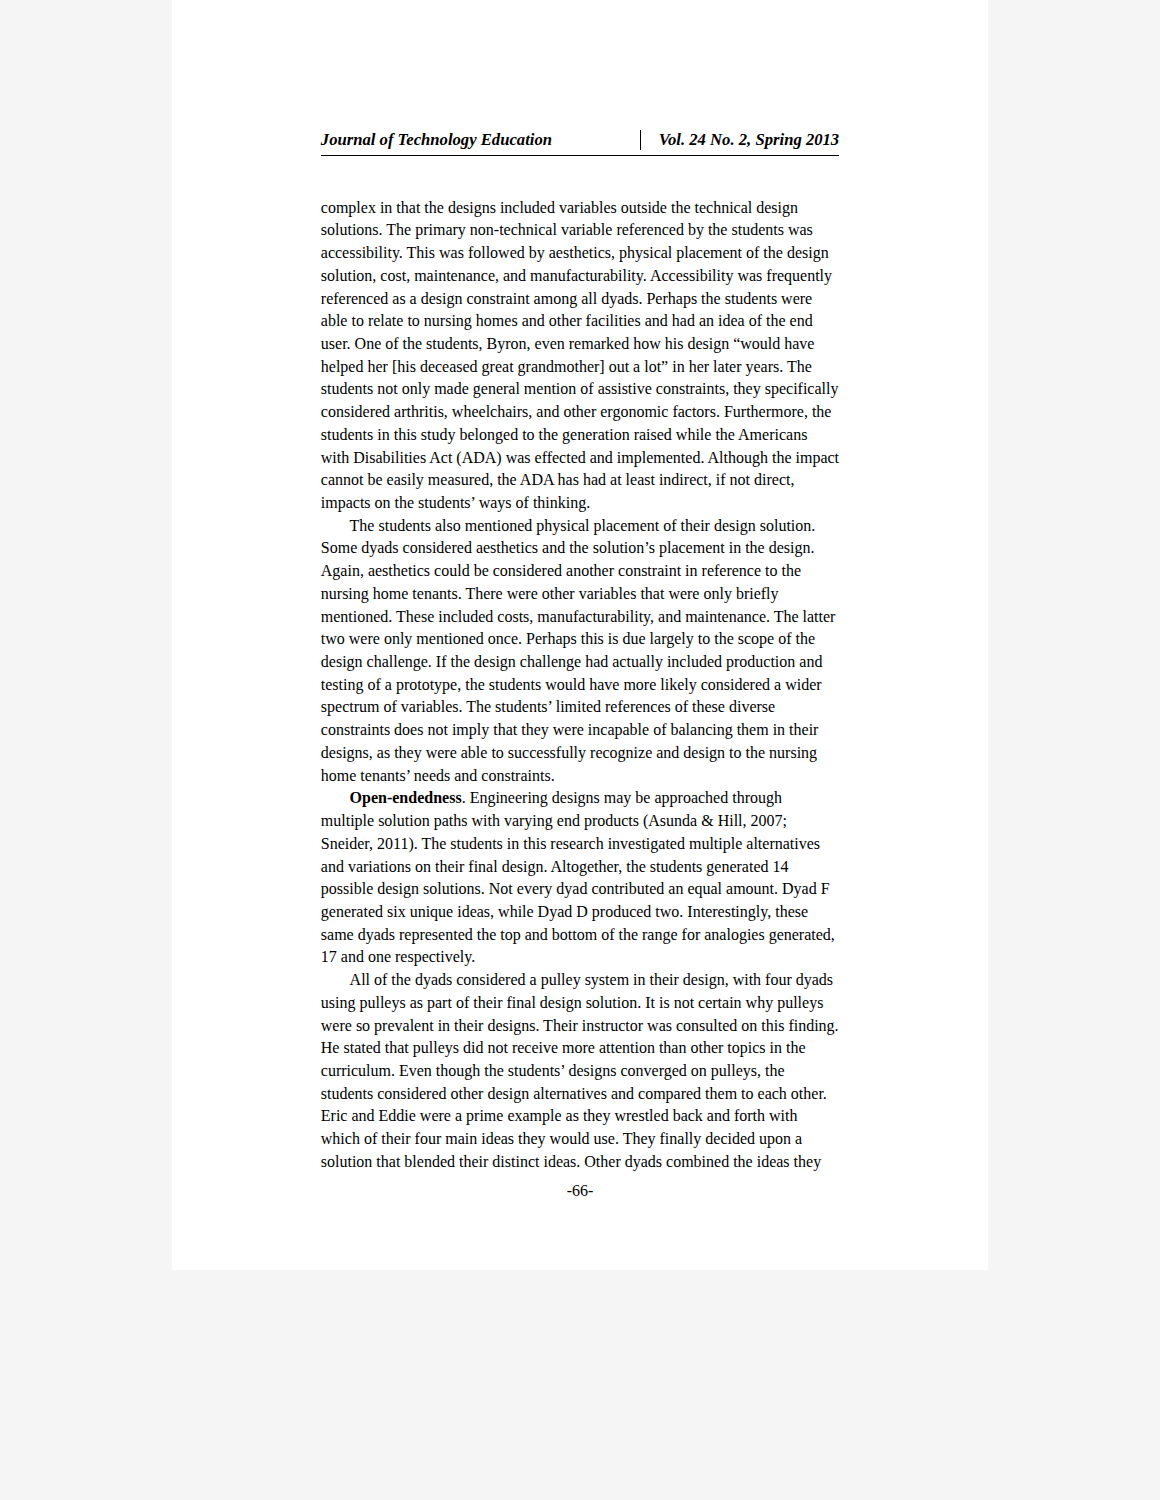Journal of Technology Education
Vol. 24 No. 2, Spring 2013
complex in that the designs included variables outside the technical design solutions. The primary non-technical variable referenced by the students was accessibility. This was followed by aesthetics, physical placement of the design solution, cost, maintenance, and manufacturability. Accessibility was frequently referenced as a design constraint among all dyads. Perhaps the students were able to relate to nursing homes and other facilities and had an idea of the end user. One of the students, Byron, even remarked how his design “would have helped her [his deceased great grandmother] out a lot” in her later years. The students not only made general mention of assistive constraints, they specifically considered arthritis, wheelchairs, and other ergonomic factors. Furthermore, the students in this study belonged to the generation raised while the Americans with Disabilities Act (ADA) was effected and implemented. Although the impact cannot be easily measured, the ADA has had at least indirect, if not direct, impacts on the students’ ways of thinking.
The students also mentioned physical placement of their design solution. Some dyads considered aesthetics and the solution’s placement in the design. Again, aesthetics could be considered another constraint in reference to the nursing home tenants. There were other variables that were only briefly mentioned. These included costs, manufacturability, and maintenance. The latter two were only mentioned once. Perhaps this is due largely to the scope of the design challenge. If the design challenge had actually included production and testing of a prototype, the students would have more likely considered a wider spectrum of variables. The students’ limited references of these diverse constraints does not imply that they were incapable of balancing them in their designs, as they were able to successfully recognize and design to the nursing home tenants’ needs and constraints.
Open-endedness. Engineering designs may be approached through multiple solution paths with varying end products (Asunda & Hill, 2007; Sneider, 2011). The students in this research investigated multiple alternatives and variations on their final design. Altogether, the students generated 14 possible design solutions. Not every dyad contributed an equal amount. Dyad F generated six unique ideas, while Dyad D produced two. Interestingly, these same dyads represented the top and bottom of the range for analogies generated, 17 and one respectively.
All of the dyads considered a pulley system in their design, with four dyads using pulleys as part of their final design solution. It is not certain why pulleys were so prevalent in their designs. Their instructor was consulted on this finding. He stated that pulleys did not receive more attention than other topics in the curriculum. Even though the students’ designs converged on pulleys, the students considered other design alternatives and compared them to each other. Eric and Eddie were a prime example as they wrestled back and forth with which of their four main ideas they would use. They finally decided upon a solution that blended their distinct ideas. Other dyads combined the ideas they
-66-